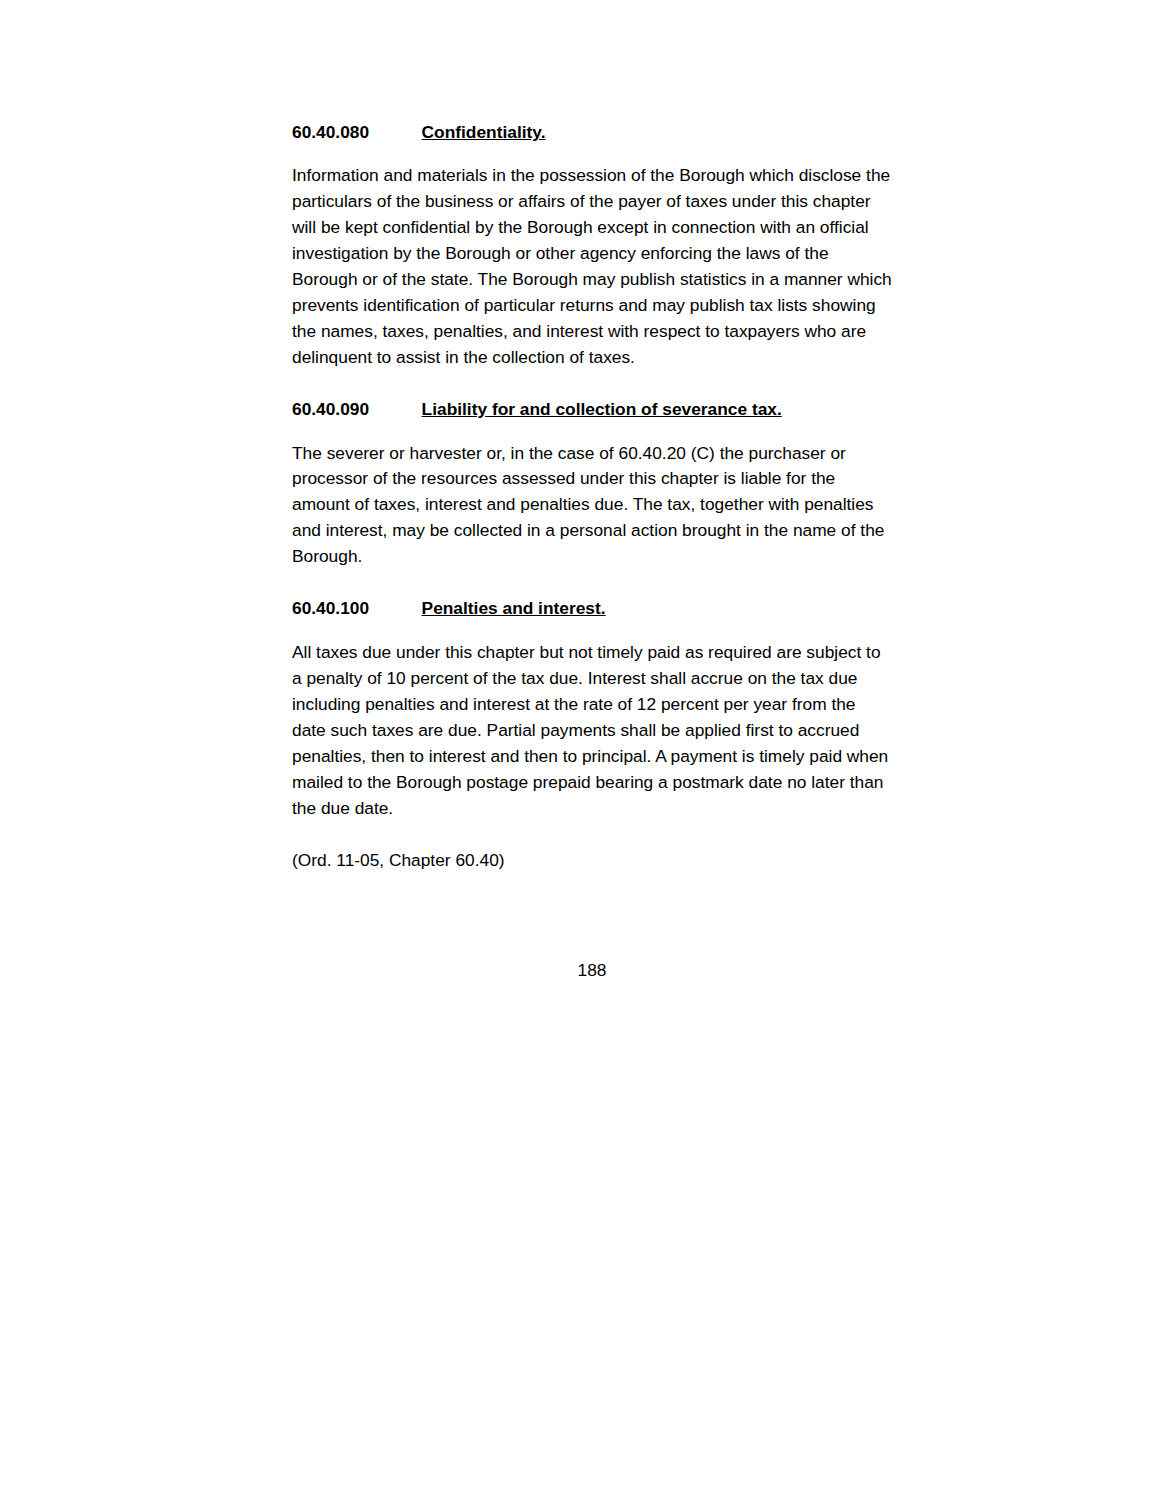60.40.080 Confidentiality.
Information and materials in the possession of the Borough which disclose the particulars of the business or affairs of the payer of taxes under this chapter will be kept confidential by the Borough except in connection with an official investigation by the Borough or other agency enforcing the laws of the Borough or of the state. The Borough may publish statistics in a manner which prevents identification of particular returns and may publish tax lists showing the names, taxes, penalties, and interest with respect to taxpayers who are delinquent to assist in the collection of taxes.
60.40.090 Liability for and collection of severance tax.
The severer or harvester or, in the case of 60.40.20 (C) the purchaser or processor of the resources assessed under this chapter is liable for the amount of taxes, interest and penalties due. The tax, together with penalties and interest, may be collected in a personal action brought in the name of the Borough.
60.40.100 Penalties and interest.
All taxes due under this chapter but not timely paid as required are subject to a penalty of 10 percent of the tax due. Interest shall accrue on the tax due including penalties and interest at the rate of 12 percent per year from the date such taxes are due. Partial payments shall be applied first to accrued penalties, then to interest and then to principal. A payment is timely paid when mailed to the Borough postage prepaid bearing a postmark date no later than the due date.
(Ord. 11-05, Chapter 60.40)
188